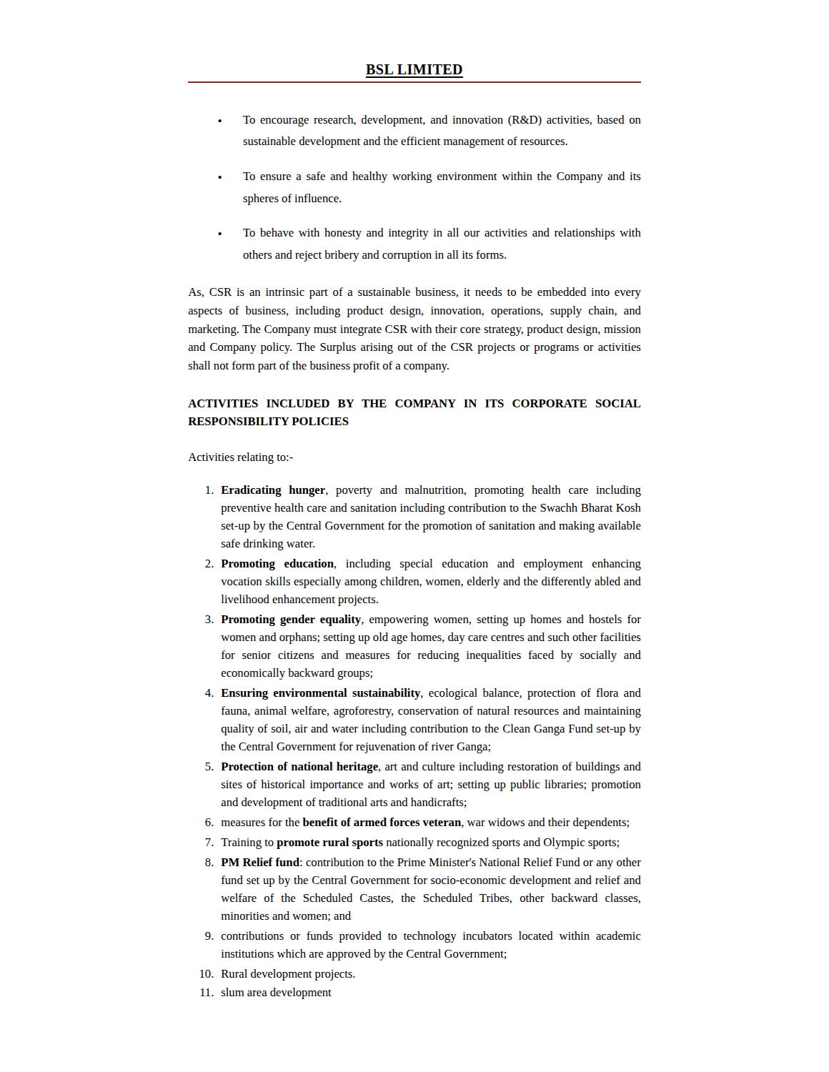BSL LIMITED
To encourage research, development, and innovation (R&D) activities, based on sustainable development and the efficient management of resources.
To ensure a safe and healthy working environment within the Company and its spheres of influence.
To behave with honesty and integrity in all our activities and relationships with others and reject bribery and corruption in all its forms.
As, CSR is an intrinsic part of a sustainable business, it needs to be embedded into every aspects of business, including product design, innovation, operations, supply chain, and marketing. The Company must integrate CSR with their core strategy, product design, mission and Company policy. The Surplus arising out of the CSR projects or programs or activities shall not form part of the business profit of a company.
ACTIVITIES INCLUDED BY THE COMPANY IN ITS CORPORATE SOCIAL RESPONSIBILITY POLICIES
Activities relating to:-
Eradicating hunger, poverty and malnutrition, promoting health care including preventive health care and sanitation including contribution to the Swachh Bharat Kosh set-up by the Central Government for the promotion of sanitation and making available safe drinking water.
Promoting education, including special education and employment enhancing vocation skills especially among children, women, elderly and the differently abled and livelihood enhancement projects.
Promoting gender equality, empowering women, setting up homes and hostels for women and orphans; setting up old age homes, day care centres and such other facilities for senior citizens and measures for reducing inequalities faced by socially and economically backward groups;
Ensuring environmental sustainability, ecological balance, protection of flora and fauna, animal welfare, agroforestry, conservation of natural resources and maintaining quality of soil, air and water including contribution to the Clean Ganga Fund set-up by the Central Government for rejuvenation of river Ganga;
Protection of national heritage, art and culture including restoration of buildings and sites of historical importance and works of art; setting up public libraries; promotion and development of traditional arts and handicrafts;
measures for the benefit of armed forces veteran, war widows and their dependents;
Training to promote rural sports nationally recognized sports and Olympic sports;
PM Relief fund: contribution to the Prime Minister's National Relief Fund or any other fund set up by the Central Government for socio-economic development and relief and welfare of the Scheduled Castes, the Scheduled Tribes, other backward classes, minorities and women; and
contributions or funds provided to technology incubators located within academic institutions which are approved by the Central Government;
Rural development projects.
slum area development